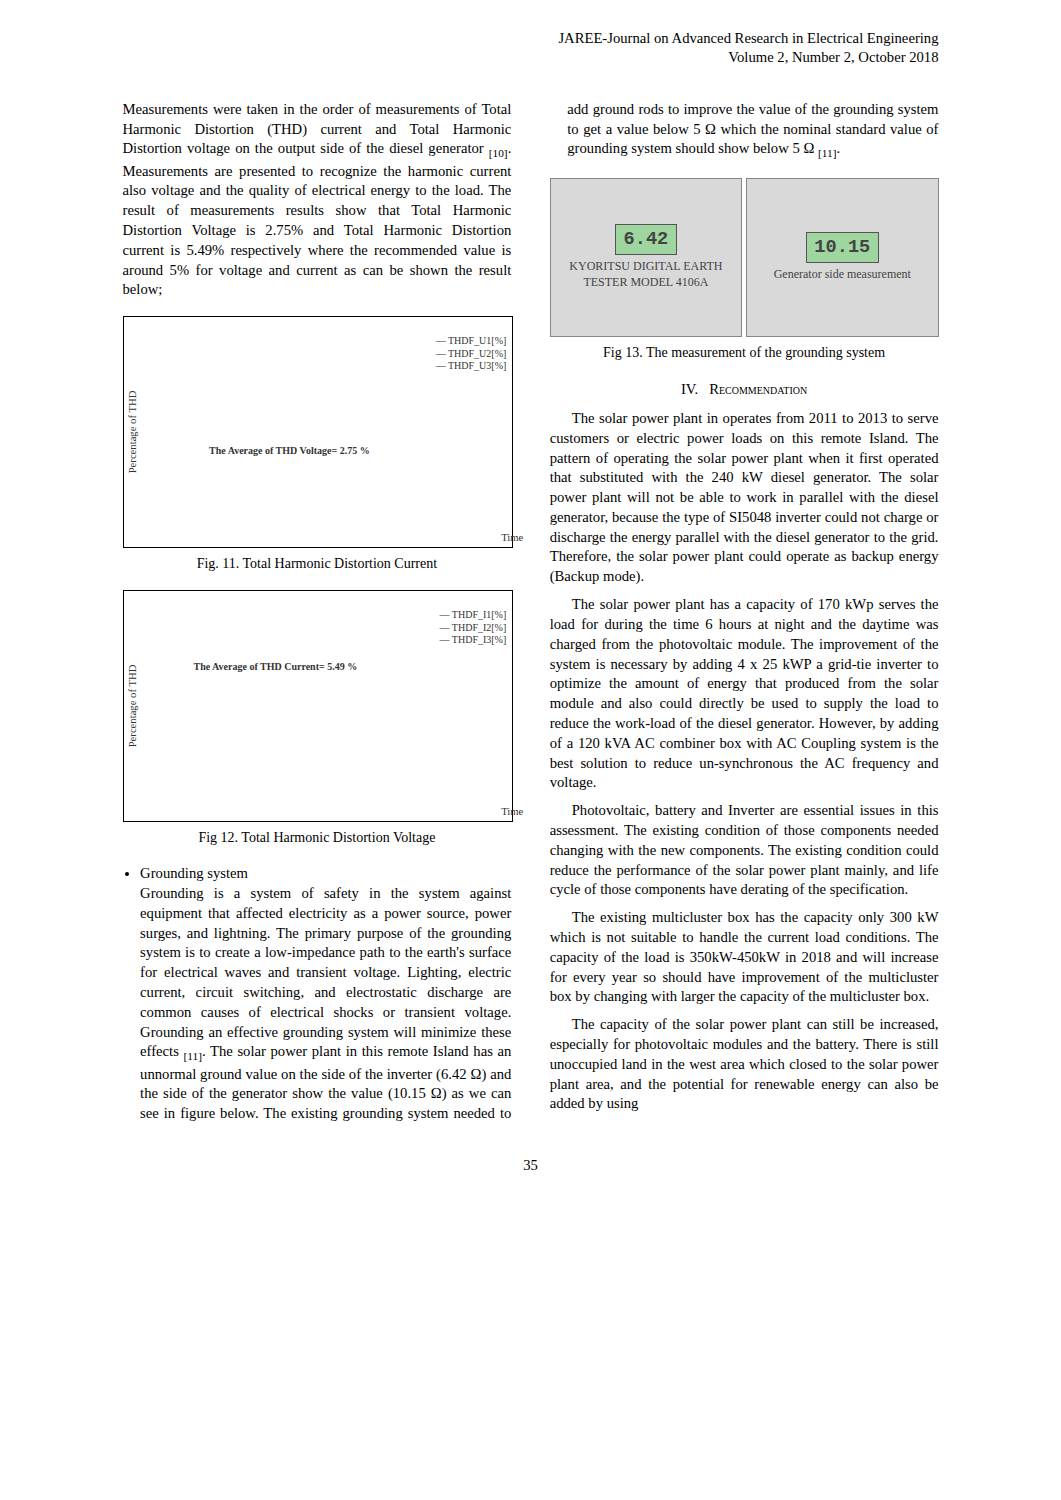JAREE-Journal on Advanced Research in Electrical Engineering
Volume 2, Number 2, October 2018
Measurements were taken in the order of measurements of Total Harmonic Distortion (THD) current and Total Harmonic Distortion voltage on the output side of the diesel generator [10]. Measurements are presented to recognize the harmonic current also voltage and the quality of electrical energy to the load. The result of measurements results show that Total Harmonic Distortion Voltage is 2.75% and Total Harmonic Distortion current is 5.49% respectively where the recommended value is around 5% for voltage and current as can be shown the result below;
Percentage of THD — THDF_U1[%]
— THDF_U2[%]
— THDF_U3[%] The Average of THD Voltage= 2.75 % Time
Fig. 11. Total Harmonic Distortion Current
Percentage of THD — THDF_I1[%]
— THDF_I2[%]
— THDF_I3[%] The Average of THD Current= 5.49 % Time
Fig 12. Total Harmonic Distortion Voltage
Grounding system
Grounding is a system of safety in the system against equipment that affected electricity as a power source, power surges, and lightning. The primary purpose of the grounding system is to create a low-impedance path to the earth's surface for electrical waves and transient voltage. Lighting, electric current, circuit switching, and electrostatic discharge are common causes of electrical shocks or transient voltage. Grounding an effective grounding system will minimize these effects [11]. The solar power plant in this remote Island has an unnormal ground value on the side of the inverter (6.42 Ω) and the side of the generator show the value (10.15 Ω) as we can see in figure below. The existing grounding system needed to add ground rods to improve the value of the grounding system to get a value below 5 Ω which the nominal standard value of grounding system should show below 5 Ω [11].
6.42
KYORITSU DIGITAL EARTH TESTER MODEL 4106A
10.15
Generator side measurement
Fig 13. The measurement of the grounding system
IV. Recommendation
The solar power plant in operates from 2011 to 2013 to serve customers or electric power loads on this remote Island. The pattern of operating the solar power plant when it first operated that substituted with the 240 kW diesel generator. The solar power plant will not be able to work in parallel with the diesel generator, because the type of SI5048 inverter could not charge or discharge the energy parallel with the diesel generator to the grid. Therefore, the solar power plant could operate as backup energy (Backup mode).
The solar power plant has a capacity of 170 kWp serves the load for during the time 6 hours at night and the daytime was charged from the photovoltaic module. The improvement of the system is necessary by adding 4 x 25 kWP a grid-tie inverter to optimize the amount of energy that produced from the solar module and also could directly be used to supply the load to reduce the work-load of the diesel generator. However, by adding of a 120 kVA AC combiner box with AC Coupling system is the best solution to reduce un-synchronous the AC frequency and voltage.
Photovoltaic, battery and Inverter are essential issues in this assessment. The existing condition of those components needed changing with the new components. The existing condition could reduce the performance of the solar power plant mainly, and life cycle of those components have derating of the specification.
The existing multicluster box has the capacity only 300 kW which is not suitable to handle the current load conditions. The capacity of the load is 350kW-450kW in 2018 and will increase for every year so should have improvement of the multicluster box by changing with larger the capacity of the multicluster box.
The capacity of the solar power plant can still be increased, especially for photovoltaic modules and the battery. There is still unoccupied land in the west area which closed to the solar power plant area, and the potential for renewable energy can also be added by using
35